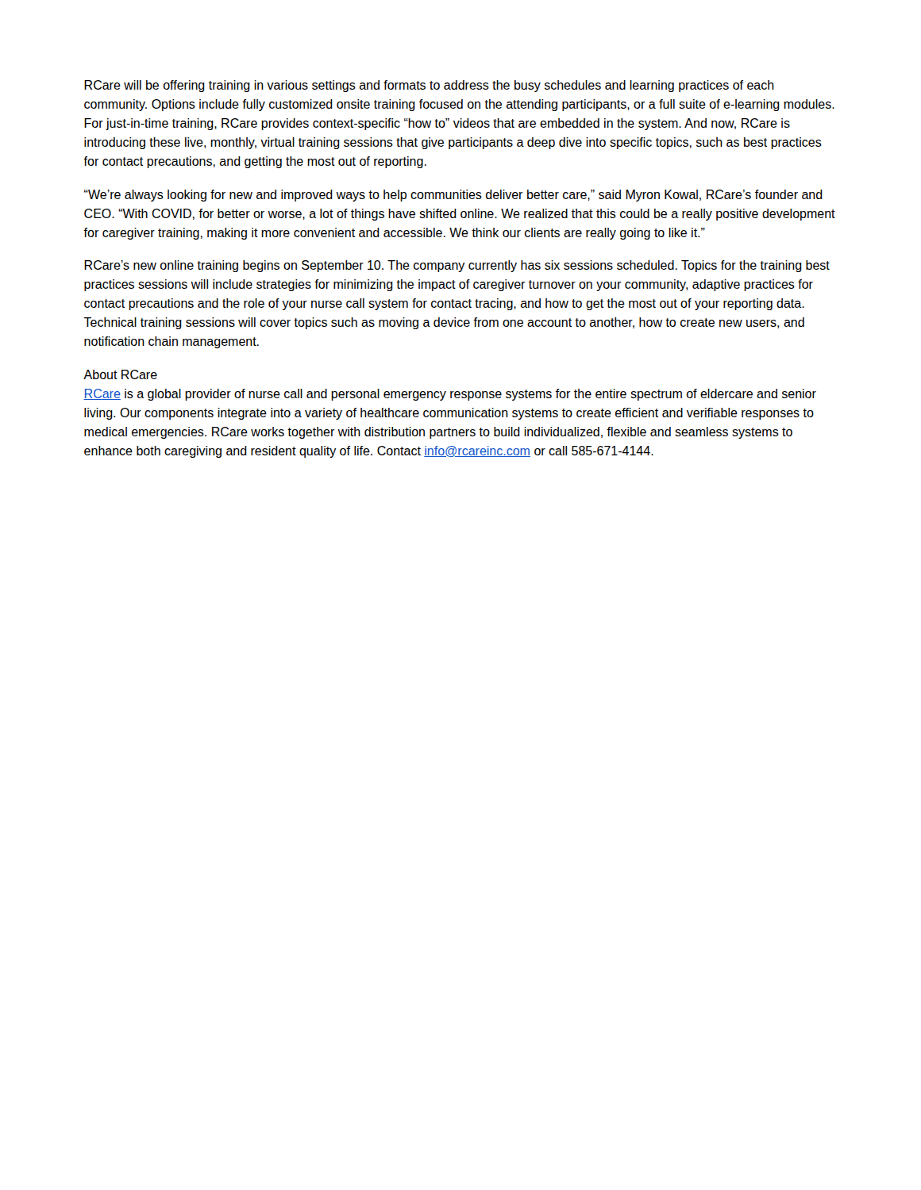RCare will be offering training in various settings and formats to address the busy schedules and learning practices of each community. Options include fully customized onsite training focused on the attending participants, or a full suite of e-learning modules. For just-in-time training, RCare provides context-specific “how to” videos that are embedded in the system. And now, RCare is introducing these live, monthly, virtual training sessions that give participants a deep dive into specific topics, such as best practices for contact precautions, and getting the most out of reporting.
“We’re always looking for new and improved ways to help communities deliver better care,” said Myron Kowal, RCare’s founder and CEO. “With COVID, for better or worse, a lot of things have shifted online. We realized that this could be a really positive development for caregiver training, making it more convenient and accessible. We think our clients are really going to like it.”
RCare’s new online training begins on September 10. The company currently has six sessions scheduled. Topics for the training best practices sessions will include strategies for minimizing the impact of caregiver turnover on your community, adaptive practices for contact precautions and the role of your nurse call system for contact tracing, and how to get the most out of your reporting data. Technical training sessions will cover topics such as moving a device from one account to another, how to create new users, and notification chain management.
About RCare
RCare is a global provider of nurse call and personal emergency response systems for the entire spectrum of eldercare and senior living. Our components integrate into a variety of healthcare communication systems to create efficient and verifiable responses to medical emergencies. RCare works together with distribution partners to build individualized, flexible and seamless systems to enhance both caregiving and resident quality of life. Contact info@rcareinc.com or call 585-671-4144.